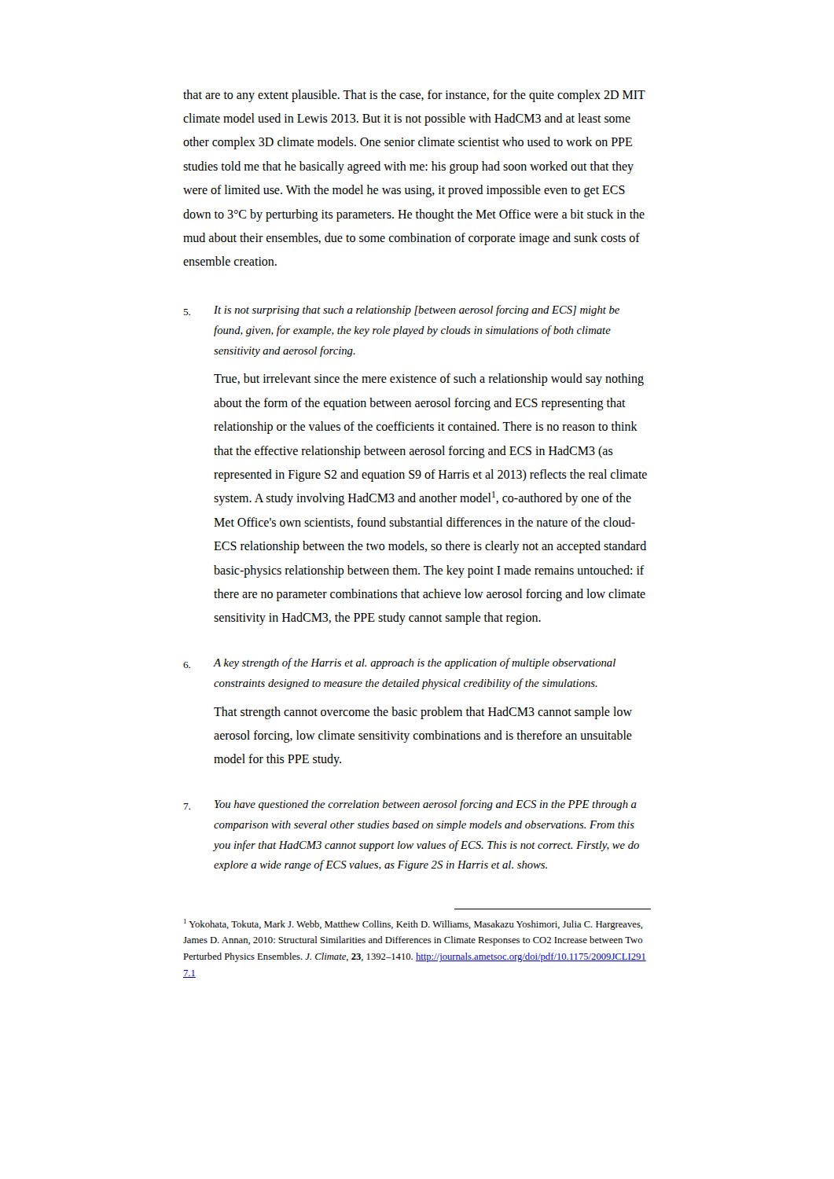that are to any extent plausible. That is the case, for instance, for the quite complex 2D MIT climate model used in Lewis 2013. But it is not possible with HadCM3 and at least some other complex 3D climate models. One senior climate scientist who used to work on PPE studies told me that he basically agreed with me: his group had soon worked out that they were of limited use. With the model he was using, it proved impossible even to get ECS down to 3°C by perturbing its parameters. He thought the Met Office were a bit stuck in the mud about their ensembles, due to some combination of corporate image and sunk costs of ensemble creation.
It is not surprising that such a relationship [between aerosol forcing and ECS] might be found, given, for example, the key role played by clouds in simulations of both climate sensitivity and aerosol forcing.
True, but irrelevant since the mere existence of such a relationship would say nothing about the form of the equation between aerosol forcing and ECS representing that relationship or the values of the coefficients it contained. There is no reason to think that the effective relationship between aerosol forcing and ECS in HadCM3 (as represented in Figure S2 and equation S9 of Harris et al 2013) reflects the real climate system. A study involving HadCM3 and another model1, co-authored by one of the Met Office's own scientists, found substantial differences in the nature of the cloud-ECS relationship between the two models, so there is clearly not an accepted standard basic-physics relationship between them. The key point I made remains untouched: if there are no parameter combinations that achieve low aerosol forcing and low climate sensitivity in HadCM3, the PPE study cannot sample that region.
A key strength of the Harris et al. approach is the application of multiple observational constraints designed to measure the detailed physical credibility of the simulations.
That strength cannot overcome the basic problem that HadCM3 cannot sample low aerosol forcing, low climate sensitivity combinations and is therefore an unsuitable model for this PPE study.
You have questioned the correlation between aerosol forcing and ECS in the PPE through a comparison with several other studies based on simple models and observations. From this you infer that HadCM3 cannot support low values of ECS. This is not correct. Firstly, we do explore a wide range of ECS values, as Figure 2S in Harris et al. shows.
1 Yokohata, Tokuta, Mark J. Webb, Matthew Collins, Keith D. Williams, Masakazu Yoshimori, Julia C. Hargreaves, James D. Annan, 2010: Structural Similarities and Differences in Climate Responses to CO2 Increase between Two Perturbed Physics Ensembles. J. Climate, 23, 1392–1410. http://journals.ametsoc.org/doi/pdf/10.1175/2009JCLI2917.1